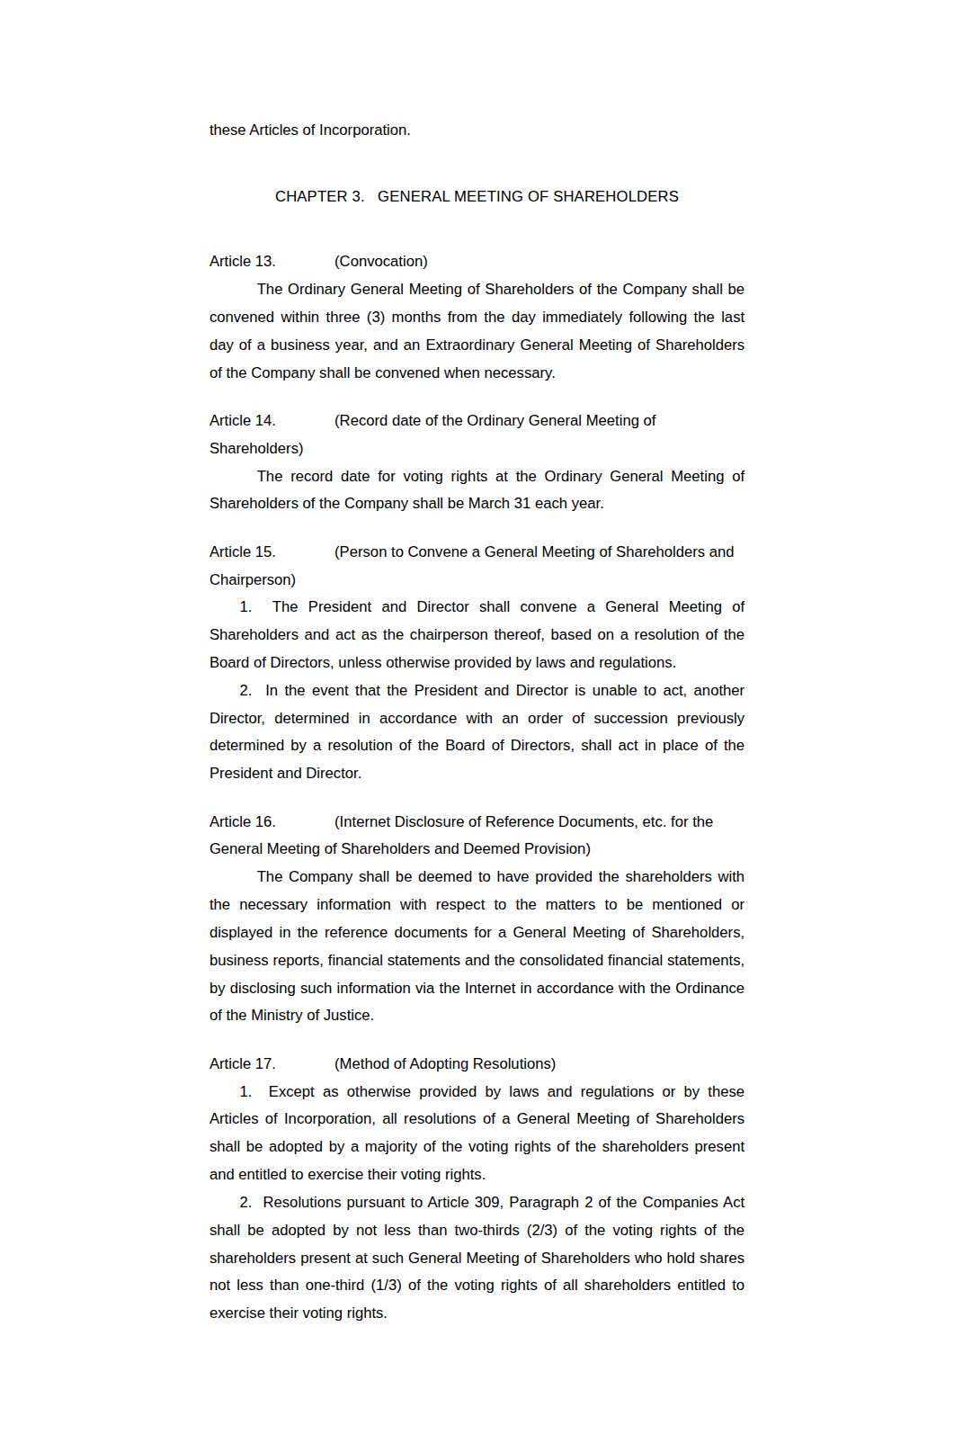these Articles of Incorporation.
CHAPTER 3. GENERAL MEETING OF SHAREHOLDERS
Article 13.(Convocation) The Ordinary General Meeting of Shareholders of the Company shall be convened within three (3) months from the day immediately following the last day of a business year, and an Extraordinary General Meeting of Shareholders of the Company shall be convened when necessary.
Article 14.(Record date of the Ordinary General Meeting of Shareholders) The record date for voting rights at the Ordinary General Meeting of Shareholders of the Company shall be March 31 each year.
Article 15.(Person to Convene a General Meeting of Shareholders and Chairperson) 1. The President and Director shall convene a General Meeting of Shareholders and act as the chairperson thereof, based on a resolution of the Board of Directors, unless otherwise provided by laws and regulations. 2. In the event that the President and Director is unable to act, another Director, determined in accordance with an order of succession previously determined by a resolution of the Board of Directors, shall act in place of the President and Director.
Article 16.(Internet Disclosure of Reference Documents, etc. for the General Meeting of Shareholders and Deemed Provision) The Company shall be deemed to have provided the shareholders with the necessary information with respect to the matters to be mentioned or displayed in the reference documents for a General Meeting of Shareholders, business reports, financial statements and the consolidated financial statements, by disclosing such information via the Internet in accordance with the Ordinance of the Ministry of Justice.
Article 17.(Method of Adopting Resolutions) 1. Except as otherwise provided by laws and regulations or by these Articles of Incorporation, all resolutions of a General Meeting of Shareholders shall be adopted by a majority of the voting rights of the shareholders present and entitled to exercise their voting rights. 2. Resolutions pursuant to Article 309, Paragraph 2 of the Companies Act shall be adopted by not less than two-thirds (2/3) of the voting rights of the shareholders present at such General Meeting of Shareholders who hold shares not less than one-third (1/3) of the voting rights of all shareholders entitled to exercise their voting rights.